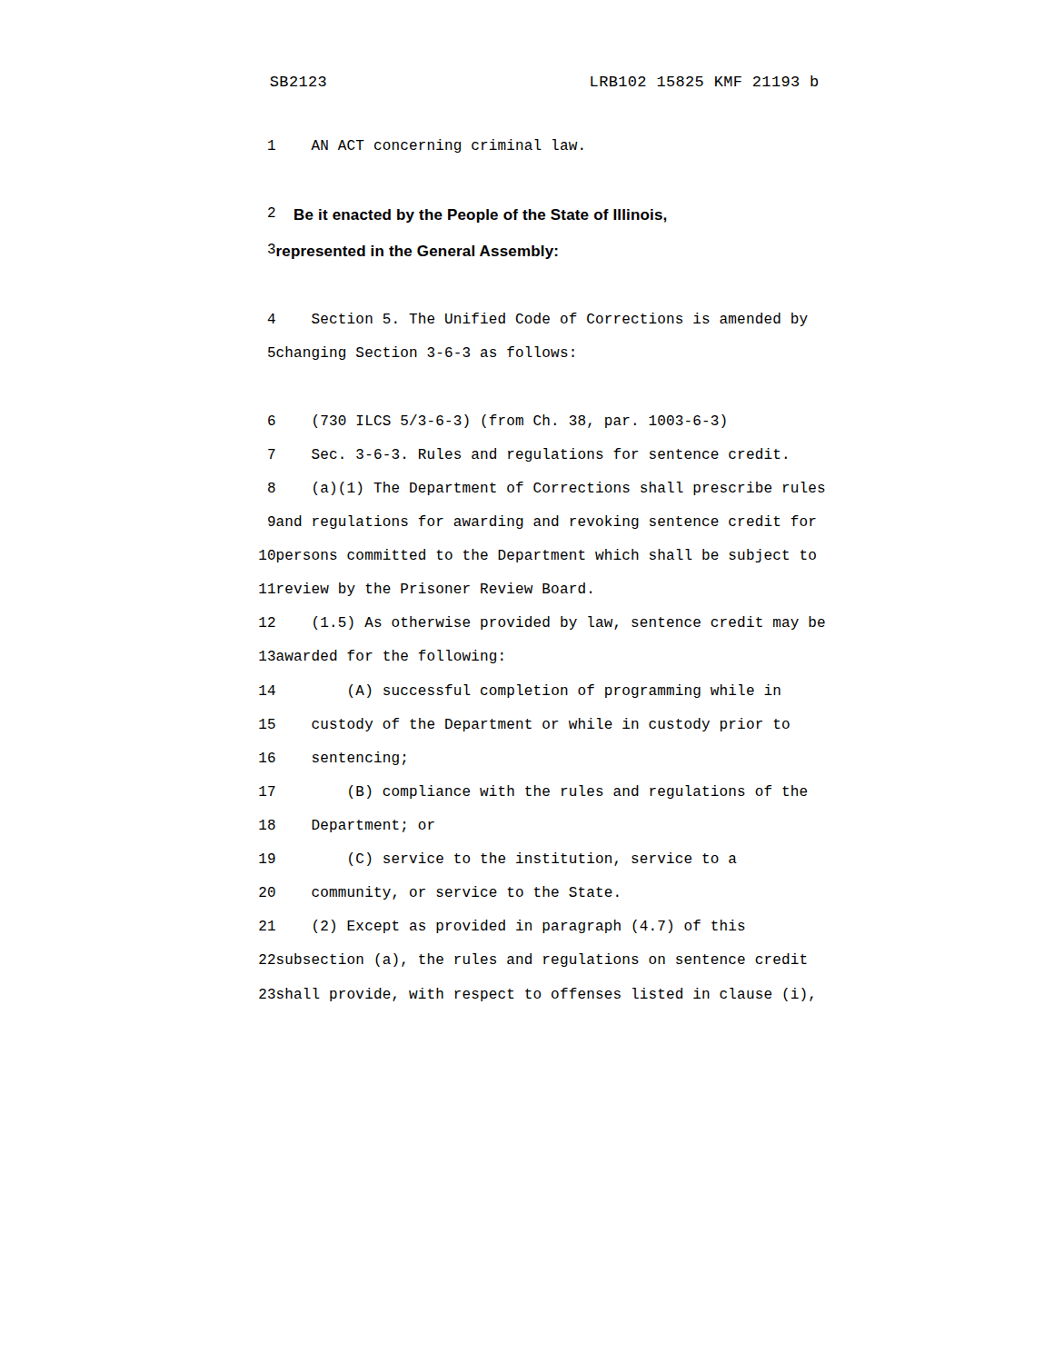SB2123 LRB102 15825 KMF 21193 b
| 1 | AN ACT concerning criminal law. |
| 2 | Be it enacted by the People of the State of Illinois, |
| 3 | represented in the General Assembly: |
| 4 | Section 5. The Unified Code of Corrections is amended by |
| 5 | changing Section 3-6-3 as follows: |
| 6 | (730 ILCS 5/3-6-3) (from Ch. 38, par. 1003-6-3) |
| 7 | Sec. 3-6-3. Rules and regulations for sentence credit. |
| 8 | (a)(1) The Department of Corrections shall prescribe rules |
| 9 | and regulations for awarding and revoking sentence credit for |
| 10 | persons committed to the Department which shall be subject to |
| 11 | review by the Prisoner Review Board. |
| 12 | (1.5) As otherwise provided by law, sentence credit may be |
| 13 | awarded for the following: |
| 14 | (A) successful completion of programming while in |
| 15 | custody of the Department or while in custody prior to |
| 16 | sentencing; |
| 17 | (B) compliance with the rules and regulations of the |
| 18 | Department; or |
| 19 | (C) service to the institution, service to a |
| 20 | community, or service to the State. |
| 21 | (2) Except as provided in paragraph (4.7) of this |
| 22 | subsection (a), the rules and regulations on sentence credit |
| 23 | shall provide, with respect to offenses listed in clause (i), |